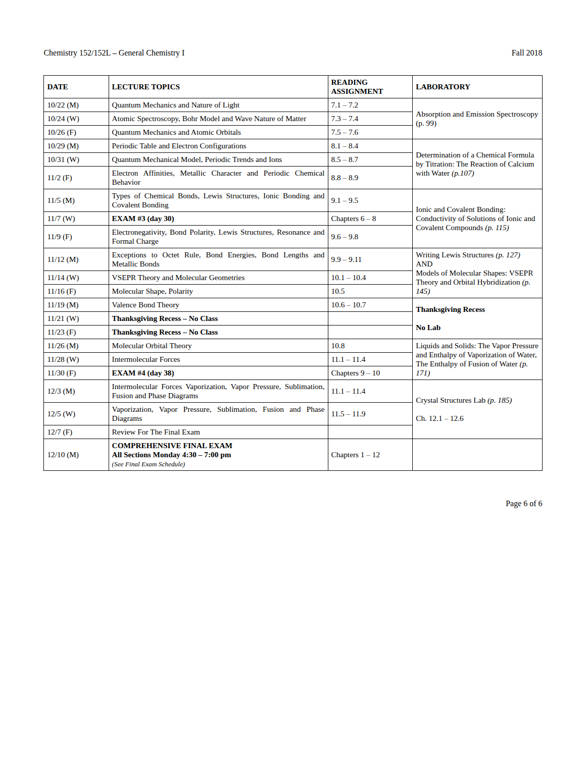Chemistry 152/152L – General Chemistry I Fall 2018
| DATE | LECTURE TOPICS | READING ASSIGNMENT | LABORATORY |
| --- | --- | --- | --- |
| 10/22 (M) | Quantum Mechanics and Nature of Light | 7.1 – 7.2 | Absorption and Emission Spectroscopy (p. 99) |
| 10/24 (W) | Atomic Spectroscopy, Bohr Model and Wave Nature of Matter | 7.3 – 7.4 |
| 10/26 (F) | Quantum Mechanics and Atomic Orbitals | 7.5 – 7.6 |
| 10/29 (M) | Periodic Table and Electron Configurations | 8.1 – 8.4 | Determination of a Chemical Formula by Titration: The Reaction of Calcium with Water (p.107) |
| 10/31 (W) | Quantum Mechanical Model, Periodic Trends and Ions | 8.5 – 8.7 |
| 11/2 (F) | Electron Affinities, Metallic Character and Periodic Chemical Behavior | 8.8 – 8.9 |
| 11/5 (M) | Types of Chemical Bonds, Lewis Structures, Ionic Bonding and Covalent Bonding | 9.1 – 9.5 | Ionic and Covalent Bonding: Conductivity of Solutions of Ionic and Covalent Compounds (p. 115) |
| 11/7 (W) | EXAM #3 (day 30) | Chapters 6 – 8 |
| 11/9 (F) | Electronegativity, Bond Polarity, Lewis Structures, Resonance and Formal Charge | 9.6 – 9.8 |
| 11/12 (M) | Exceptions to Octet Rule, Bond Energies, Bond Lengths and Metallic Bonds | 9.9 – 9.11 | Writing Lewis Structures (p. 127) AND Models of Molecular Shapes: VSEPR Theory and Orbital Hybridization (p. 145) |
| 11/14 (W) | VSEPR Theory and Molecular Geometries | 10.1 – 10.4 |
| 11/16 (F) | Molecular Shape, Polarity | 10.5 |
| 11/19 (M) | Valence Bond Theory | 10.6 – 10.7 | Thanksgiving Recess No Lab |
| 11/21 (W) | Thanksgiving Recess – No Class | |
| 11/23 (F) | Thanksgiving Recess – No Class | |
| 11/26 (M) | Molecular Orbital Theory | 10.8 | Liquids and Solids: The Vapor Pressure and Enthalpy of Vaporization of Water, The Enthalpy of Fusion of Water (p. 171) |
| 11/28 (W) | Intermolecular Forces | 11.1 – 11.4 |
| 11/30 (F) | EXAM #4 (day 38) | Chapters 9 – 10 |
| 12/3 (M) | Intermolecular Forces Vaporization, Vapor Pressure, Sublimation, Fusion and Phase Diagrams | 11.1 – 11.4 | Crystal Structures Lab (p. 185) Ch. 12.1 – 12.6 |
| 12/5 (W) | Vaporization, Vapor Pressure, Sublimation, Fusion and Phase Diagrams | 11.5 – 11.9 |
| 12/7 (F) | Review For The Final Exam | |
| 12/10 (M) | COMPREHENSIVE FINAL EXAM All Sections Monday 4:30 – 7:00 pm (See Final Exam Schedule) | Chapters 1 – 12 | |
Page 6 of 6